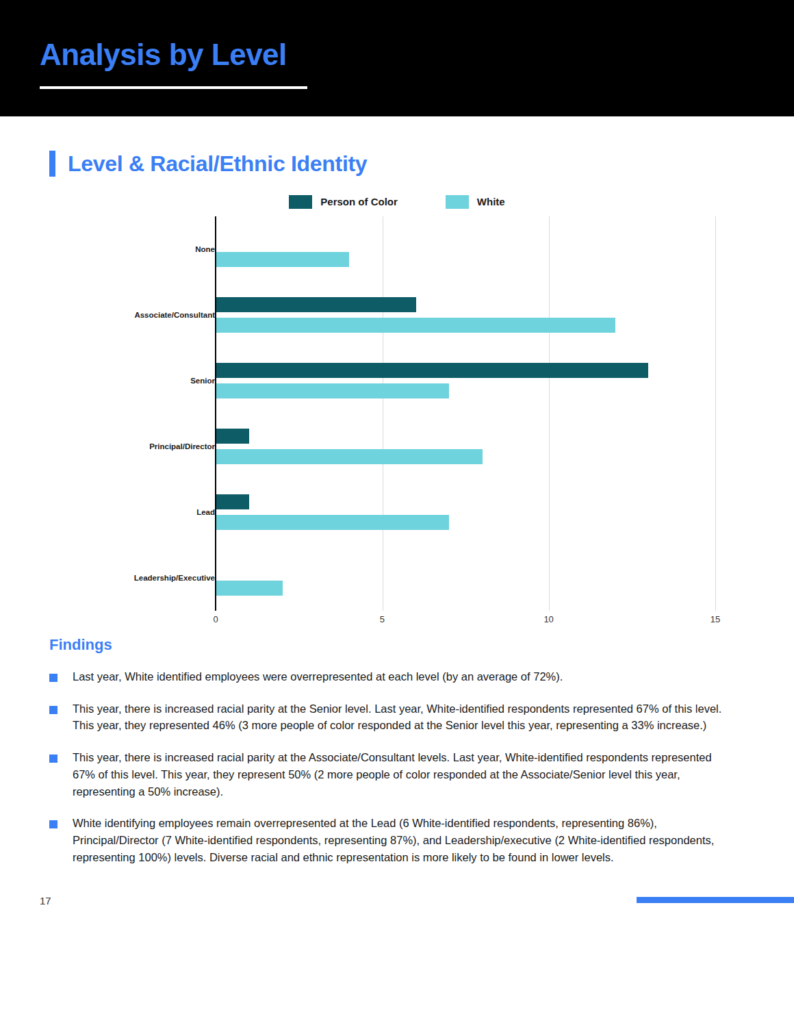Analysis by Level
Level & Racial/Ethnic Identity
Person of Color
White
| None | |
| Associate/Consultant | |
| Senior | |
| Principal/Director | |
| Lead | |
| Leadership/Executive | |
0 5 10 15
Findings
Last year, White identified employees were overrepresented at each level (by an average of 72%).
This year, there is increased racial parity at the Senior level. Last year, White-identified respondents represented 67% of this level. This year, they represented 46% (3 more people of color responded at the Senior level this year, representing a 33% increase.)
This year, there is increased racial parity at the Associate/Consultant levels. Last year, White-identified respondents represented 67% of this level. This year, they represent 50% (2 more people of color responded at the Associate/Senior level this year, representing a 50% increase).
White identifying employees remain overrepresented at the Lead (6 White-identified respondents, representing 86%), Principal/Director (7 White-identified respondents, representing 87%), and Leadership/executive (2 White-identified respondents, representing 100%) levels. Diverse racial and ethnic representation is more likely to be found in lower levels.
17